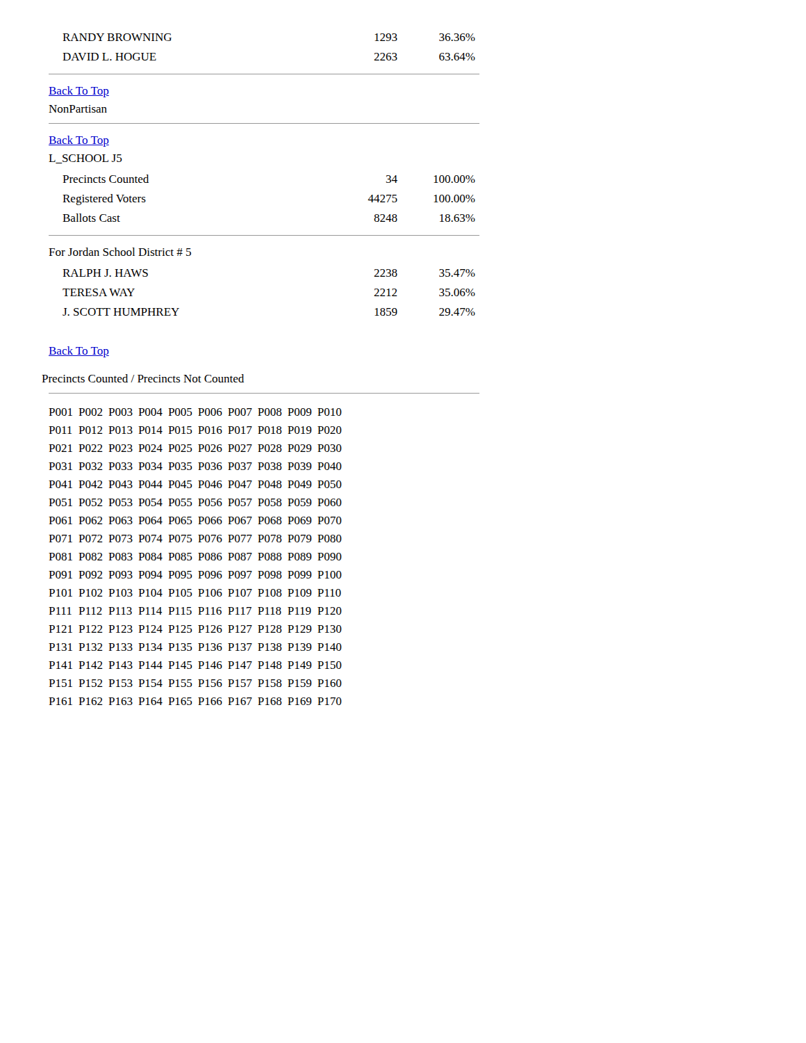| RANDY BROWNING | 1293 | 36.36% |
| DAVID L. HOGUE | 2263 | 63.64% |
Back To Top
NonPartisan
Back To Top
L_SCHOOL J5
| Precincts Counted | 34 | 100.00% |
| Registered Voters | 44275 | 100.00% |
| Ballots Cast | 8248 | 18.63% |
For Jordan School District # 5
| RALPH J. HAWS | 2238 | 35.47% |
| TERESA WAY | 2212 | 35.06% |
| J. SCOTT HUMPHREY | 1859 | 29.47% |
Back To Top
Precincts Counted / Precincts Not Counted
| P001 | P002 | P003 | P004 | P005 | P006 | P007 | P008 | P009 | P010 |
| P011 | P012 | P013 | P014 | P015 | P016 | P017 | P018 | P019 | P020 |
| P021 | P022 | P023 | P024 | P025 | P026 | P027 | P028 | P029 | P030 |
| P031 | P032 | P033 | P034 | P035 | P036 | P037 | P038 | P039 | P040 |
| P041 | P042 | P043 | P044 | P045 | P046 | P047 | P048 | P049 | P050 |
| P051 | P052 | P053 | P054 | P055 | P056 | P057 | P058 | P059 | P060 |
| P061 | P062 | P063 | P064 | P065 | P066 | P067 | P068 | P069 | P070 |
| P071 | P072 | P073 | P074 | P075 | P076 | P077 | P078 | P079 | P080 |
| P081 | P082 | P083 | P084 | P085 | P086 | P087 | P088 | P089 | P090 |
| P091 | P092 | P093 | P094 | P095 | P096 | P097 | P098 | P099 | P100 |
| P101 | P102 | P103 | P104 | P105 | P106 | P107 | P108 | P109 | P110 |
| P111 | P112 | P113 | P114 | P115 | P116 | P117 | P118 | P119 | P120 |
| P121 | P122 | P123 | P124 | P125 | P126 | P127 | P128 | P129 | P130 |
| P131 | P132 | P133 | P134 | P135 | P136 | P137 | P138 | P139 | P140 |
| P141 | P142 | P143 | P144 | P145 | P146 | P147 | P148 | P149 | P150 |
| P151 | P152 | P153 | P154 | P155 | P156 | P157 | P158 | P159 | P160 |
| P161 | P162 | P163 | P164 | P165 | P166 | P167 | P168 | P169 | P170 |